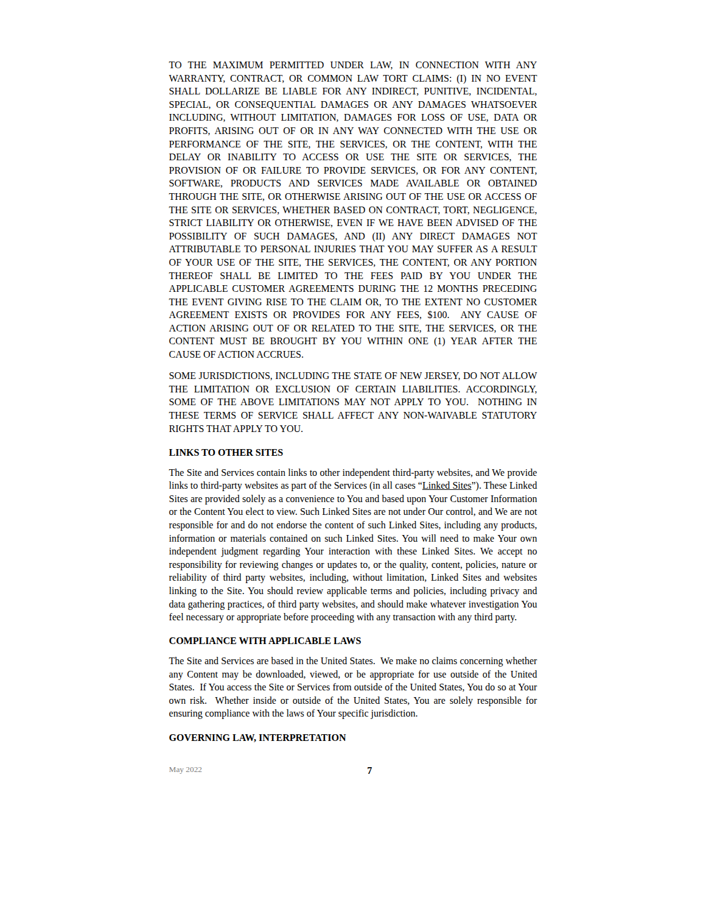TO THE MAXIMUM PERMITTED UNDER LAW, IN CONNECTION WITH ANY WARRANTY, CONTRACT, OR COMMON LAW TORT CLAIMS: (I) IN NO EVENT SHALL DOLLARIZE BE LIABLE FOR ANY INDIRECT, PUNITIVE, INCIDENTAL, SPECIAL, OR CONSEQUENTIAL DAMAGES OR ANY DAMAGES WHATSOEVER INCLUDING, WITHOUT LIMITATION, DAMAGES FOR LOSS OF USE, DATA OR PROFITS, ARISING OUT OF OR IN ANY WAY CONNECTED WITH THE USE OR PERFORMANCE OF THE SITE, THE SERVICES, OR THE CONTENT, WITH THE DELAY OR INABILITY TO ACCESS OR USE THE SITE OR SERVICES, THE PROVISION OF OR FAILURE TO PROVIDE SERVICES, OR FOR ANY CONTENT, SOFTWARE, PRODUCTS AND SERVICES MADE AVAILABLE OR OBTAINED THROUGH THE SITE, OR OTHERWISE ARISING OUT OF THE USE OR ACCESS OF THE SITE OR SERVICES, WHETHER BASED ON CONTRACT, TORT, NEGLIGENCE, STRICT LIABILITY OR OTHERWISE, EVEN IF WE HAVE BEEN ADVISED OF THE POSSIBILITY OF SUCH DAMAGES, AND (II) ANY DIRECT DAMAGES NOT ATTRIBUTABLE TO PERSONAL INJURIES THAT YOU MAY SUFFER AS A RESULT OF YOUR USE OF THE SITE, THE SERVICES, THE CONTENT, OR ANY PORTION THEREOF SHALL BE LIMITED TO THE FEES PAID BY YOU UNDER THE APPLICABLE CUSTOMER AGREEMENTS DURING THE 12 MONTHS PRECEDING THE EVENT GIVING RISE TO THE CLAIM OR, TO THE EXTENT NO CUSTOMER AGREEMENT EXISTS OR PROVIDES FOR ANY FEES, $100. ANY CAUSE OF ACTION ARISING OUT OF OR RELATED TO THE SITE, THE SERVICES, OR THE CONTENT MUST BE BROUGHT BY YOU WITHIN ONE (1) YEAR AFTER THE CAUSE OF ACTION ACCRUES.
SOME JURISDICTIONS, INCLUDING THE STATE OF NEW JERSEY, DO NOT ALLOW THE LIMITATION OR EXCLUSION OF CERTAIN LIABILITIES. ACCORDINGLY, SOME OF THE ABOVE LIMITATIONS MAY NOT APPLY TO YOU. NOTHING IN THESE TERMS OF SERVICE SHALL AFFECT ANY NON-WAIVABLE STATUTORY RIGHTS THAT APPLY TO YOU.
Links to Other Sites
The Site and Services contain links to other independent third-party websites, and We provide links to third-party websites as part of the Services (in all cases “Linked Sites”). These Linked Sites are provided solely as a convenience to You and based upon Your Customer Information or the Content You elect to view. Such Linked Sites are not under Our control, and We are not responsible for and do not endorse the content of such Linked Sites, including any products, information or materials contained on such Linked Sites. You will need to make Your own independent judgment regarding Your interaction with these Linked Sites. We accept no responsibility for reviewing changes or updates to, or the quality, content, policies, nature or reliability of third party websites, including, without limitation, Linked Sites and websites linking to the Site. You should review applicable terms and policies, including privacy and data gathering practices, of third party websites, and should make whatever investigation You feel necessary or appropriate before proceeding with any transaction with any third party.
Compliance with Applicable Laws
The Site and Services are based in the United States. We make no claims concerning whether any Content may be downloaded, viewed, or be appropriate for use outside of the United States. If You access the Site or Services from outside of the United States, You do so at Your own risk. Whether inside or outside of the United States, You are solely responsible for ensuring compliance with the laws of Your specific jurisdiction.
Governing Law, Interpretation
May 2022
7